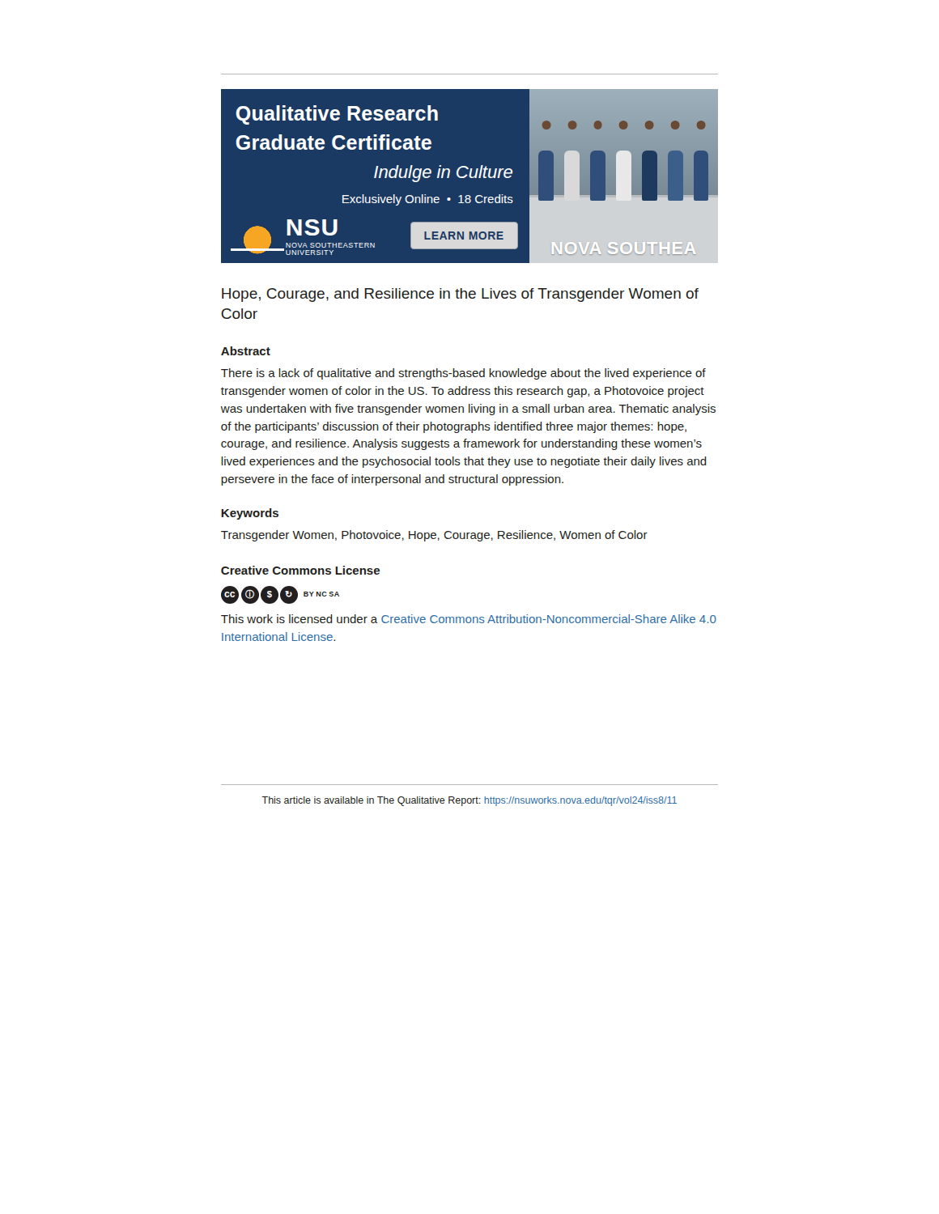Qualitative Research Graduate Certificate
Indulge in Culture
Exclusively Online • 18 Credits
NSU
NOVA SOUTHEASTERN
UNIVERSITY
LEARN MORE
NOVA SOUTHEA
Hope, Courage, and Resilience in the Lives of Transgender Women of Color
Abstract
There is a lack of qualitative and strengths-based knowledge about the lived experience of transgender women of color in the US. To address this research gap, a Photovoice project was undertaken with five transgender women living in a small urban area. Thematic analysis of the participants’ discussion of their photographs identified three major themes: hope, courage, and resilience. Analysis suggests a framework for understanding these women’s lived experiences and the psychosocial tools that they use to negotiate their daily lives and persevere in the face of interpersonal and structural oppression.
Keywords
Transgender Women, Photovoice, Hope, Courage, Resilience, Women of Color
Creative Commons License
cc ⓘ $ ↻ BY NC SA
This work is licensed under a Creative Commons Attribution-Noncommercial-Share Alike 4.0 International License.
This article is available in The Qualitative Report: https://nsuworks.nova.edu/tqr/vol24/iss8/11